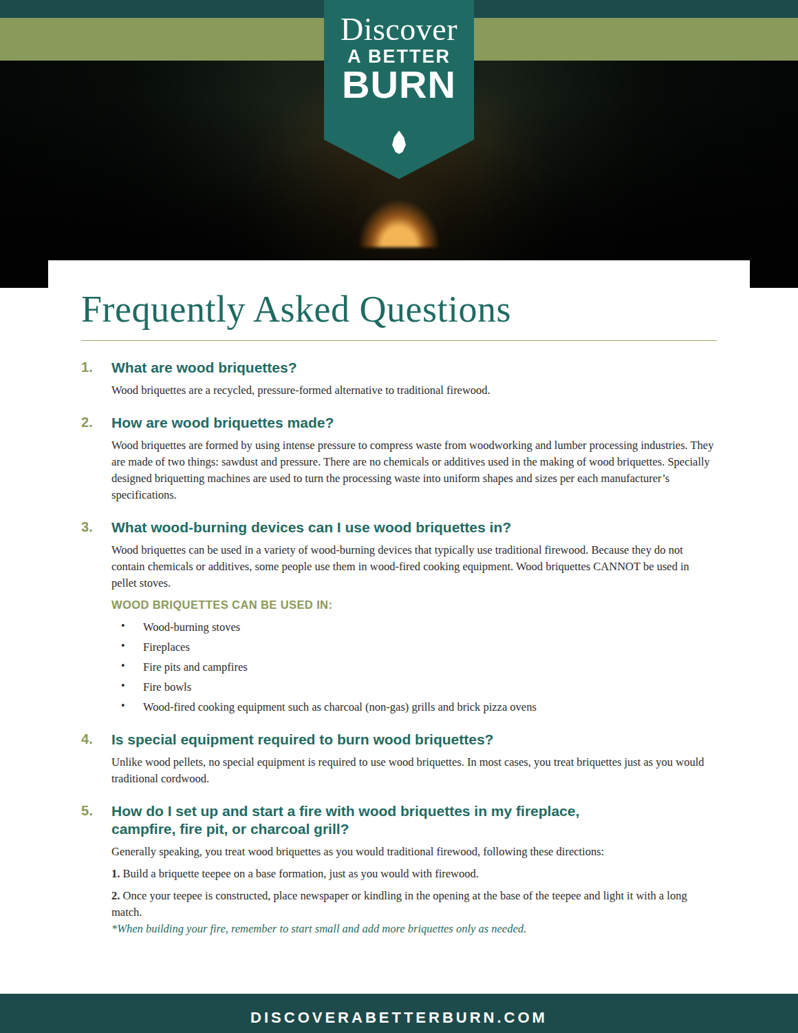Discover
A BETTER
BURN
Frequently Asked Questions
What are wood briquettes?
Wood briquettes are a recycled, pressure-formed alternative to traditional firewood.
How are wood briquettes made?
Wood briquettes are formed by using intense pressure to compress waste from woodworking and lumber processing industries. They are made of two things: sawdust and pressure. There are no chemicals or additives used in the making of wood briquettes. Specially designed briquetting machines are used to turn the processing waste into uniform shapes and sizes per each manufacturer’s specifications.
What wood-burning devices can I use wood briquettes in?
Wood briquettes can be used in a variety of wood-burning devices that typically use traditional firewood. Because they do not contain chemicals or additives, some people use them in wood-fired cooking equipment. Wood briquettes CANNOT be used in pellet stoves.
WOOD BRIQUETTES CAN BE USED IN:
Wood-burning stoves
Fireplaces
Fire pits and campfires
Fire bowls
Wood-fired cooking equipment such as charcoal (non-gas) grills and brick pizza ovens
Is special equipment required to burn wood briquettes?
Unlike wood pellets, no special equipment is required to use wood briquettes. In most cases, you treat briquettes just as you would traditional cordwood.
How do I set up and start a fire with wood briquettes in my fireplace,
campfire, fire pit, or charcoal grill?
Generally speaking, you treat wood briquettes as you would traditional firewood, following these directions:
1. Build a briquette teepee on a base formation, just as you would with firewood.
2. Once your teepee is constructed, place newspaper or kindling in the opening at the base of the teepee and light it with a long match.
*When building your fire, remember to start small and add more briquettes only as needed.
DISCOVERABETTERBURN.COM